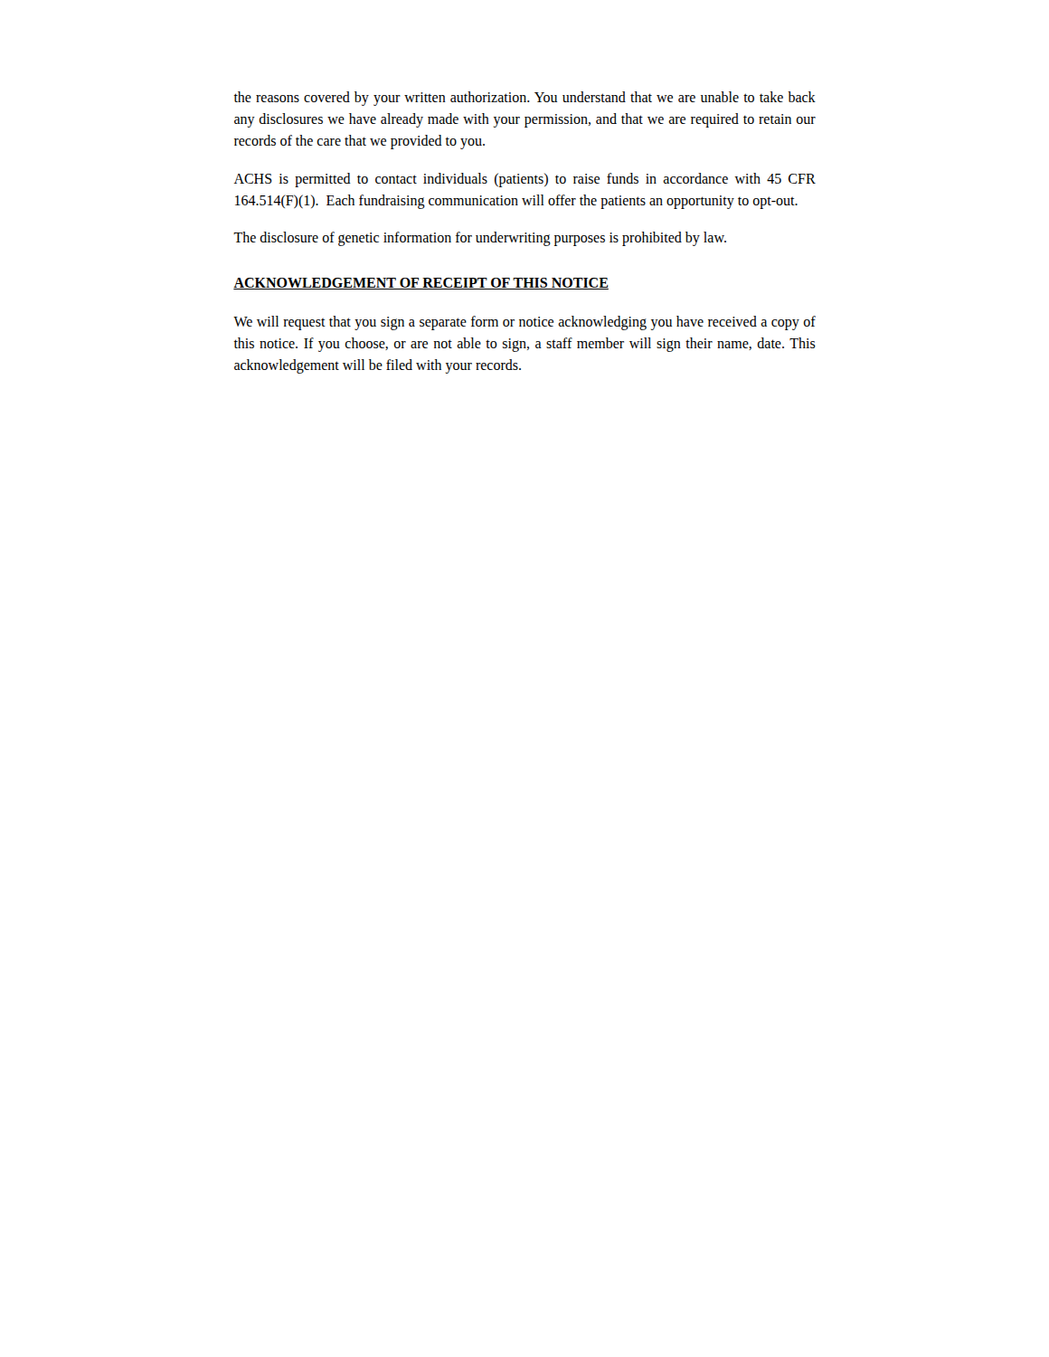the reasons covered by your written authorization. You understand that we are unable to take back any disclosures we have already made with your permission, and that we are required to retain our records of the care that we provided to you.
ACHS is permitted to contact individuals (patients) to raise funds in accordance with 45 CFR 164.514(F)(1). Each fundraising communication will offer the patients an opportunity to opt-out.
The disclosure of genetic information for underwriting purposes is prohibited by law.
ACKNOWLEDGEMENT OF RECEIPT OF THIS NOTICE
We will request that you sign a separate form or notice acknowledging you have received a copy of this notice. If you choose, or are not able to sign, a staff member will sign their name, date. This acknowledgement will be filed with your records.